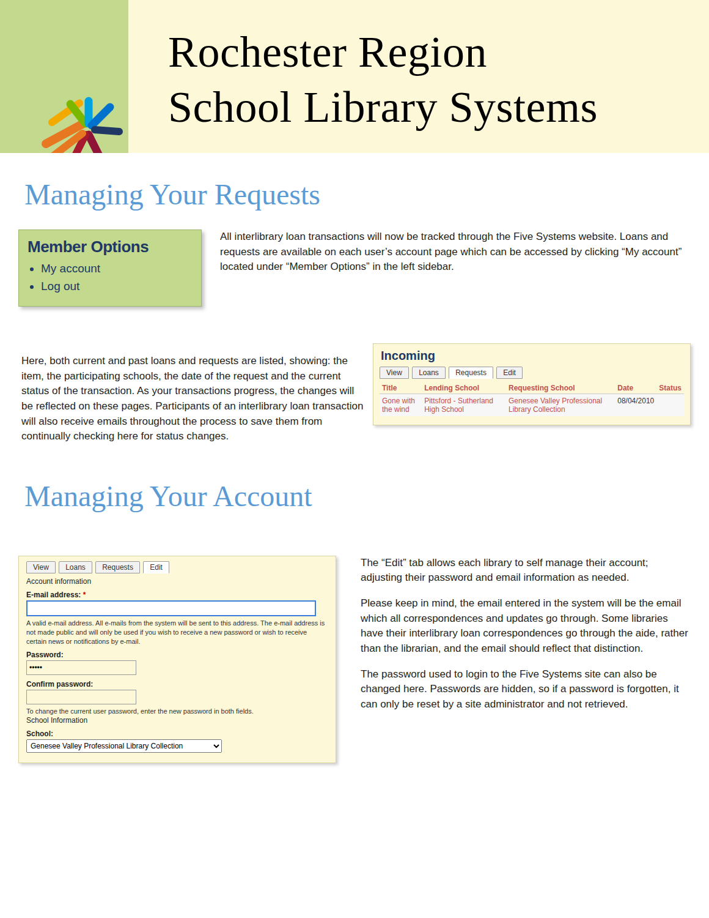Rochester Region
School Library Systems
Managing Your Requests
Member Options
My account
Log out
All interlibrary loan transactions will now be tracked through the Five Systems website. Loans and requests are available on each user’s account page which can be accessed by clicking “My account” located under “Member Options” in the left sidebar.
Here, both current and past loans and requests are listed, showing: the item, the participating schools, the date of the request and the current status of the transaction. As your transactions progress, the changes will be reflected on these pages. Participants of an interlibrary loan transaction will also receive emails throughout the process to save them from continually checking here for status changes.
Incoming
View
Loans
Requests
Edit
| Title | Lending School | Requesting School | Date | Status |
| --- | --- | --- | --- | --- |
| Gone with the wind | Pittsford - Sutherland High School | Genesee Valley Professional Library Collection | 08/04/2010 | |
Managing Your Account
View
Loans
Requests
Edit
Account information
E-mail address: *
A valid e-mail address. All e-mails from the system will be sent to this address. The e-mail address is not made public and will only be used if you wish to receive a new password or wish to receive certain news or notifications by e-mail.
Password:
Confirm password:
To change the current user password, enter the new password in both fields.
School Information
School:
Genesee Valley Professional Library Collection
The “Edit” tab allows each library to self manage their account; adjusting their password and email information as needed.
Please keep in mind, the email entered in the system will be the email which all correspondences and updates go through. Some libraries have their interlibrary loan correspondences go through the aide, rather than the librarian, and the email should reflect that distinction.
The password used to login to the Five Systems site can also be changed here. Passwords are hidden, so if a password is forgotten, it can only be reset by a site administrator and not retrieved.